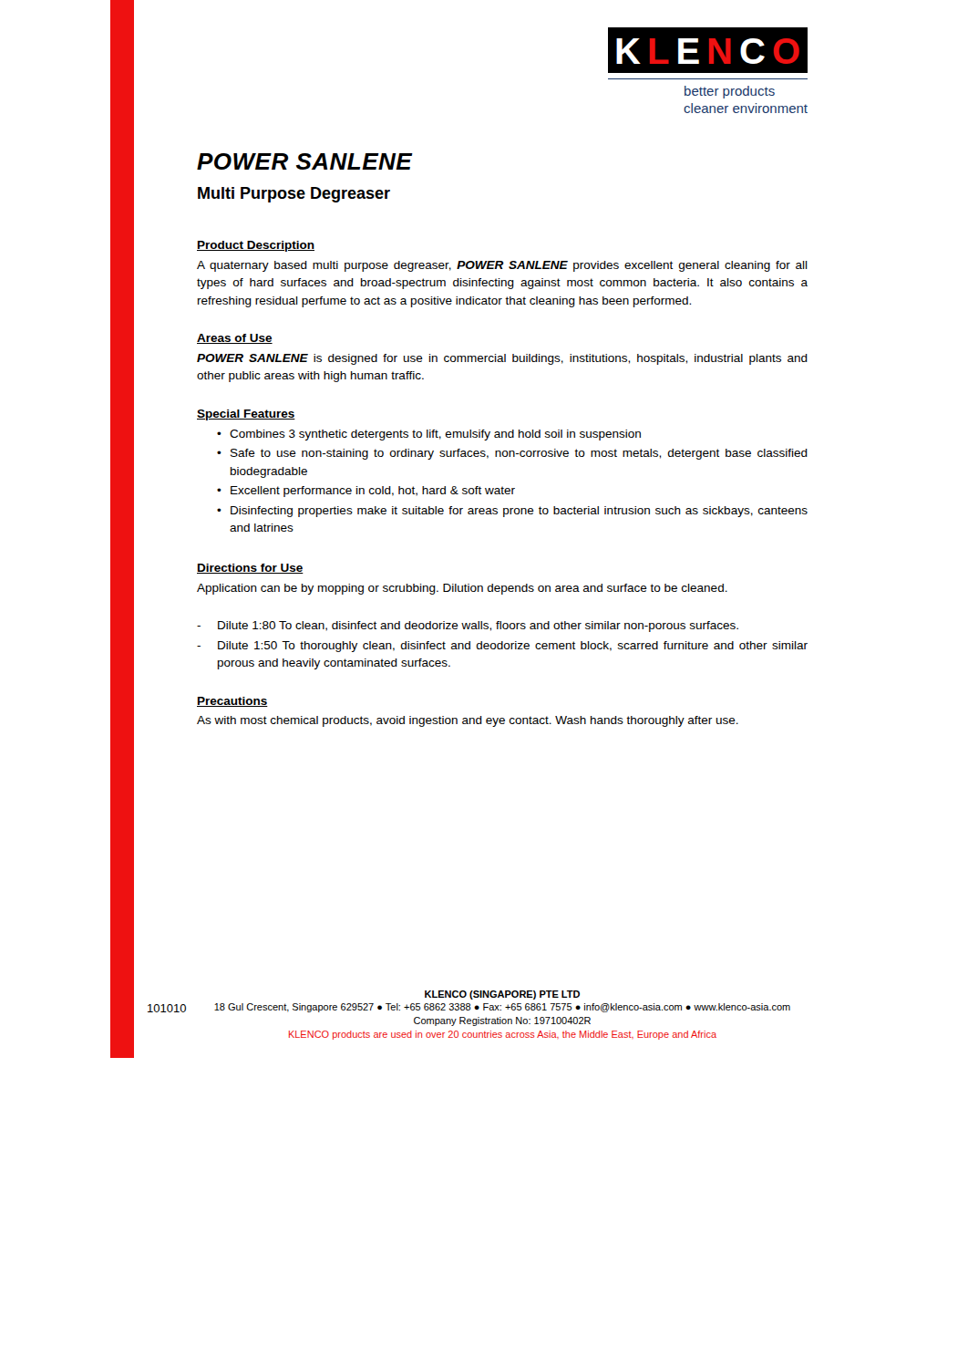KLENCO
better products
cleaner environment
POWER SANLENE
Multi Purpose Degreaser
Product Description
A quaternary based multi purpose degreaser, POWER SANLENE provides excellent general cleaning for all types of hard surfaces and broad-spectrum disinfecting against most common bacteria. It also contains a refreshing residual perfume to act as a positive indicator that cleaning has been performed.
Areas of Use
POWER SANLENE is designed for use in commercial buildings, institutions, hospitals, industrial plants and other public areas with high human traffic.
Special Features
Combines 3 synthetic detergents to lift, emulsify and hold soil in suspension
Safe to use non-staining to ordinary surfaces, non-corrosive to most metals, detergent base classified biodegradable
Excellent performance in cold, hot, hard & soft water
Disinfecting properties make it suitable for areas prone to bacterial intrusion such as sickbays, canteens and latrines
Directions for Use
Application can be by mopping or scrubbing. Dilution depends on area and surface to be cleaned.
-
Dilute 1:80 To clean, disinfect and deodorize walls, floors and other similar non-porous surfaces.
-
Dilute 1:50 To thoroughly clean, disinfect and deodorize cement block, scarred furniture and other similar porous and heavily contaminated surfaces.
Precautions
As with most chemical products, avoid ingestion and eye contact. Wash hands thoroughly after use.
101010
KLENCO (SINGAPORE) PTE LTD
18 Gul Crescent, Singapore 629527 ● Tel: +65 6862 3388 ● Fax: +65 6861 7575 ● info@klenco-asia.com ● www.klenco-asia.com
Company Registration No: 197100402R
KLENCO products are used in over 20 countries across Asia, the Middle East, Europe and Africa